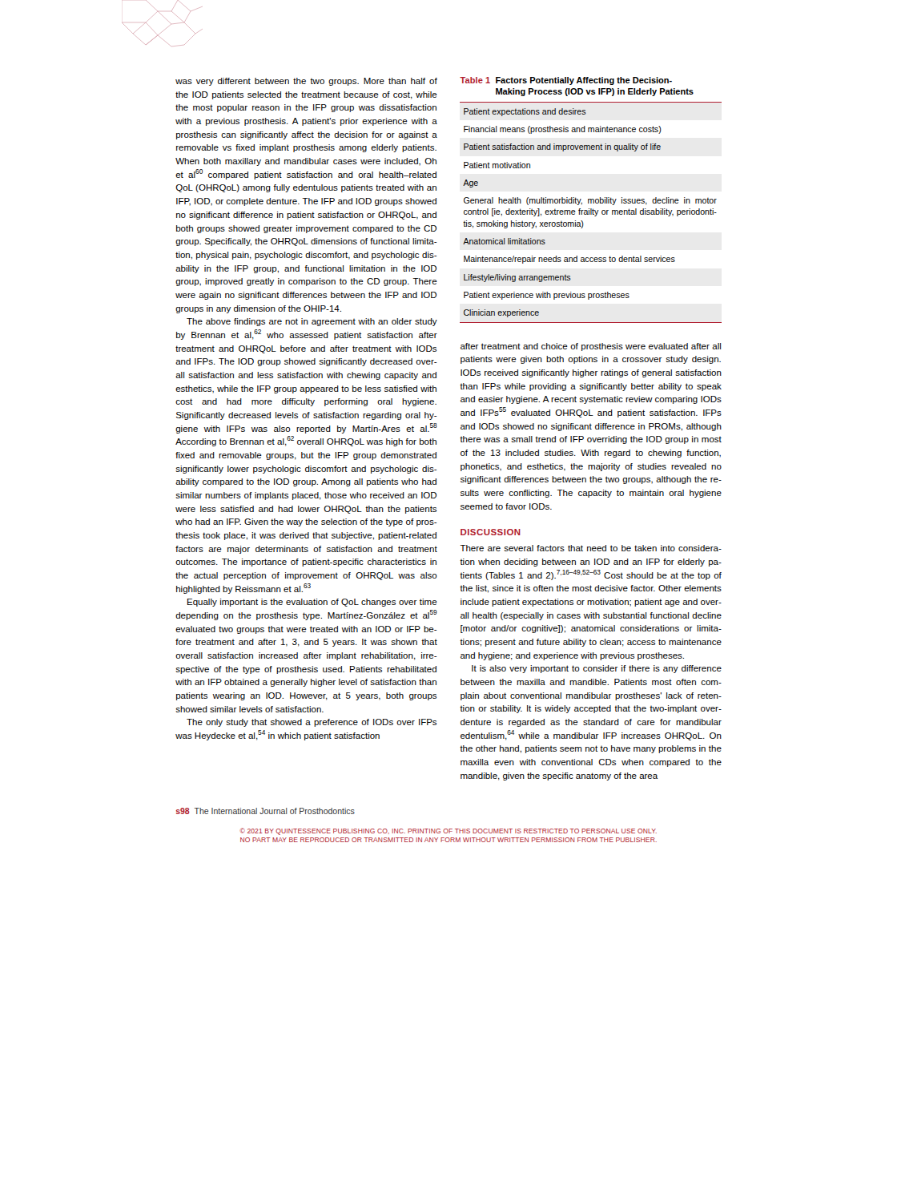was very different between the two groups. More than half of the IOD patients selected the treatment because of cost, while the most popular reason in the IFP group was dissatisfaction with a previous prosthesis. A patient's prior experience with a prosthesis can significantly affect the decision for or against a removable vs fixed implant prosthesis among elderly patients. When both maxillary and mandibular cases were included, Oh et al60 compared patient satisfaction and oral health–related QoL (OHRQoL) among fully edentulous patients treated with an IFP, IOD, or complete denture. The IFP and IOD groups showed no significant difference in patient satisfaction or OHRQoL, and both groups showed greater improvement compared to the CD group. Specifically, the OHRQoL dimensions of functional limitation, physical pain, psychologic discomfort, and psychologic disability in the IFP group, and functional limitation in the IOD group, improved greatly in comparison to the CD group. There were again no significant differences between the IFP and IOD groups in any dimension of the OHIP-14.
The above findings are not in agreement with an older study by Brennan et al,62 who assessed patient satisfaction after treatment and OHRQoL before and after treatment with IODs and IFPs. The IOD group showed significantly decreased overall satisfaction and less satisfaction with chewing capacity and esthetics, while the IFP group appeared to be less satisfied with cost and had more difficulty performing oral hygiene. Significantly decreased levels of satisfaction regarding oral hygiene with IFPs was also reported by Martín-Ares et al.58 According to Brennan et al,62 overall OHRQoL was high for both fixed and removable groups, but the IFP group demonstrated significantly lower psychologic discomfort and psychologic disability compared to the IOD group. Among all patients who had similar numbers of implants placed, those who received an IOD were less satisfied and had lower OHRQoL than the patients who had an IFP. Given the way the selection of the type of prosthesis took place, it was derived that subjective, patient-related factors are major determinants of satisfaction and treatment outcomes. The importance of patient-specific characteristics in the actual perception of improvement of OHRQoL was also highlighted by Reissmann et al.63
Equally important is the evaluation of QoL changes over time depending on the prosthesis type. Martínez-González et al59 evaluated two groups that were treated with an IOD or IFP before treatment and after 1, 3, and 5 years. It was shown that overall satisfaction increased after implant rehabilitation, irrespective of the type of prosthesis used. Patients rehabilitated with an IFP obtained a generally higher level of satisfaction than patients wearing an IOD. However, at 5 years, both groups showed similar levels of satisfaction.
The only study that showed a preference of IODs over IFPs was Heydecke et al,54 in which patient satisfaction
Table 1 Factors Potentially Affecting the Decision- Making Process (IOD vs IFP) in Elderly Patients
| Patient expectations and desires |
| Financial means (prosthesis and maintenance costs) |
| Patient satisfaction and improvement in quality of life |
| Patient motivation |
| Age |
| General health (multimorbidity, mobility issues, decline in motor control [ie, dexterity], extreme frailty or mental disability, periodontitis, smoking history, xerostomia) |
| Anatomical limitations |
| Maintenance/repair needs and access to dental services |
| Lifestyle/living arrangements |
| Patient experience with previous prostheses |
| Clinician experience |
after treatment and choice of prosthesis were evaluated after all patients were given both options in a crossover study design. IODs received significantly higher ratings of general satisfaction than IFPs while providing a significantly better ability to speak and easier hygiene. A recent systematic review comparing IODs and IFPs55 evaluated OHRQoL and patient satisfaction. IFPs and IODs showed no significant difference in PROMs, although there was a small trend of IFP overriding the IOD group in most of the 13 included studies. With regard to chewing function, phonetics, and esthetics, the majority of studies revealed no significant differences between the two groups, although the results were conflicting. The capacity to maintain oral hygiene seemed to favor IODs.
DISCUSSION
There are several factors that need to be taken into consideration when deciding between an IOD and an IFP for elderly patients (Tables 1 and 2).7,16–49,52–63 Cost should be at the top of the list, since it is often the most decisive factor. Other elements include patient expectations or motivation; patient age and overall health (especially in cases with substantial functional decline [motor and/or cognitive]); anatomical considerations or limitations; present and future ability to clean; access to maintenance and hygiene; and experience with previous prostheses.
It is also very important to consider if there is any difference between the maxilla and mandible. Patients most often complain about conventional mandibular prostheses' lack of retention or stability. It is widely accepted that the two-implant overdenture is regarded as the standard of care for mandibular edentulism,64 while a mandibular IFP increases OHRQoL. On the other hand, patients seem not to have many problems in the maxilla even with conventional CDs when compared to the mandible, given the specific anatomy of the area
s98 The International Journal of Prosthodontics
© 2021 BY QUINTESSENCE PUBLISHING CO, INC. PRINTING OF THIS DOCUMENT IS RESTRICTED TO PERSONAL USE ONLY.
NO PART MAY BE REPRODUCED OR TRANSMITTED IN ANY FORM WITHOUT WRITTEN PERMISSION FROM THE PUBLISHER.